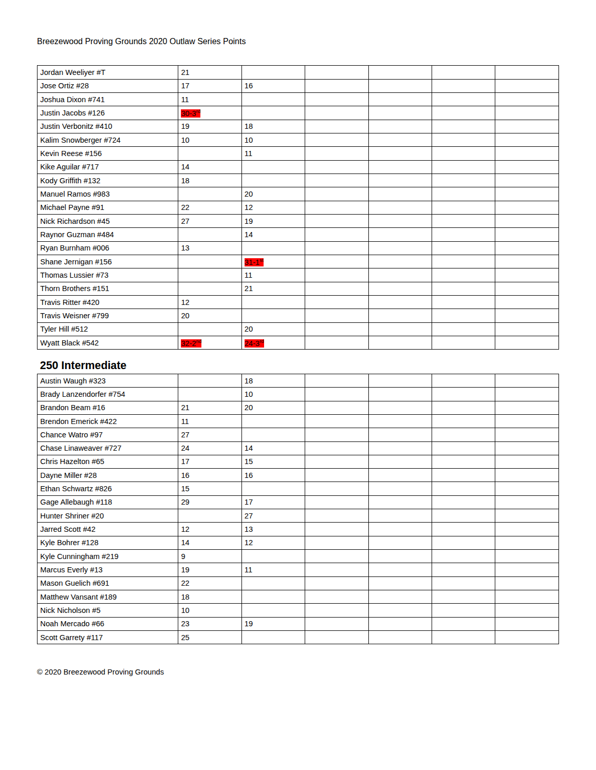Breezewood Proving Grounds 2020 Outlaw Series Points
| Jordan Weeliyer #T | 21 | | | | | |
| Jose Ortiz #28 | 17 | 16 | | | | |
| Joshua Dixon #741 | 11 | | | | | |
| Justin Jacobs #126 | 30-3 rd | | | | | |
| Justin Verbonitz #410 | 19 | 18 | | | | |
| Kalim Snowberger #724 | 10 | 10 | | | | |
| Kevin Reese #156 | | 11 | | | | |
| Kike Aguilar #717 | 14 | | | | | |
| Kody Griffith #132 | 18 | | | | | |
| Manuel Ramos #983 | | 20 | | | | |
| Michael Payne #91 | 22 | 12 | | | | |
| Nick Richardson #45 | 27 | 19 | | | | |
| Raynor Guzman #484 | | 14 | | | | |
| Ryan Burnham #006 | 13 | | | | | |
| Shane Jernigan #156 | | 31-1 st | | | | |
| Thomas Lussier #73 | | 11 | | | | |
| Thorn Brothers #151 | | 21 | | | | |
| Travis Ritter #420 | 12 | | | | | |
| Travis Weisner #799 | 20 | | | | | |
| Tyler Hill #512 | | 20 | | | | |
| Wyatt Black #542 | 32-2 nd | 24-3 rd | | | | |
| 250 Intermediate | | | | | | |
| Austin Waugh #323 | | 18 | | | | |
| Brady Lanzendorfer #754 | | 10 | | | | |
| Brandon Beam #16 | 21 | 20 | | | | |
| Brendon Emerick #422 | 11 | | | | | |
| Chance Watro #97 | 27 | | | | | |
| Chase Linaweaver #727 | 24 | 14 | | | | |
| Chris Hazelton #65 | 17 | 15 | | | | |
| Dayne Miller #28 | 16 | 16 | | | | |
| Ethan Schwartz #826 | 15 | | | | | |
| Gage Allebaugh #118 | 29 | 17 | | | | |
| Hunter Shriner #20 | | 27 | | | | |
| Jarred Scott #42 | 12 | 13 | | | | |
| Kyle Bohrer #128 | 14 | 12 | | | | |
| Kyle Cunningham #219 | 9 | | | | | |
| Marcus Everly #13 | 19 | 11 | | | | |
| Mason Guelich #691 | 22 | | | | | |
| Matthew Vansant #189 | 18 | | | | | |
| Nick Nicholson #5 | 10 | | | | | |
| Noah Mercado #66 | 23 | 19 | | | | |
| Scott Garrety #117 | 25 | | | | | |
© 2020 Breezewood Proving Grounds